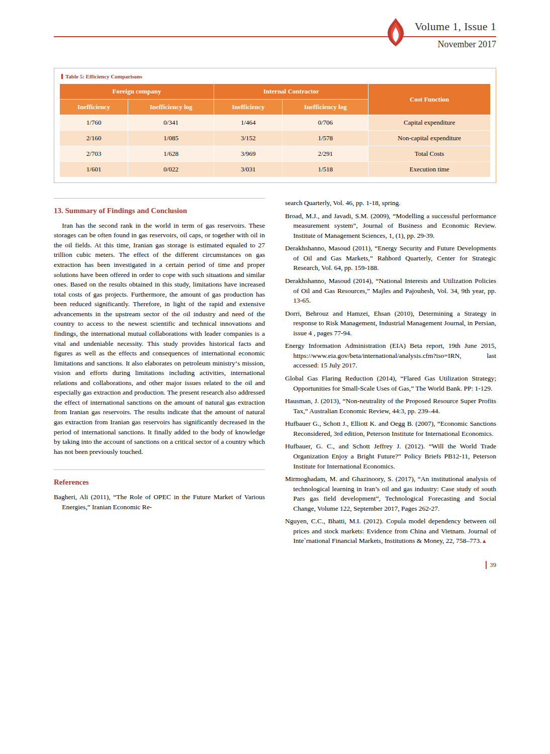Volume 1, Issue 1
November 2017
Table 5: Efficiency Comparisons
| Foreign company | Internal Contractor | Cost Function |
| --- | --- | --- |
| Inefficiency | Inefficiency log | Inefficiency | Inefficiency log |
| 1/760 | 0/341 | 1/464 | 0/706 | Capital expenditure |
| 2/160 | 1/085 | 3/152 | 1/578 | Non-capital expenditure |
| 2/703 | 1/628 | 3/969 | 2/291 | Total Costs |
| 1/601 | 0/022 | 3/031 | 1/518 | Execution time |
13. Summary of Findings and Conclusion
Iran has the second rank in the world in term of gas reservoirs. These storages can be often found in gas reservoirs, oil caps, or together with oil in the oil fields. At this time, Iranian gas storage is estimated equaled to 27 trillion cubic meters. The effect of the different circumstances on gas extraction has been investigated in a certain period of time and proper solutions have been offered in order to cope with such situations and similar ones. Based on the results obtained in this study, limitations have increased total costs of gas projects. Furthermore, the amount of gas production has been reduced significantly. Therefore, in light of the rapid and extensive advancements in the upstream sector of the oil industry and need of the country to access to the newest scientific and technical innovations and findings, the international mutual collaborations with leader companies is a vital and undeniable necessity. This study provides historical facts and figures as well as the effects and consequences of international economic limitations and sanctions. It also elaborates on petroleum ministry‘s mission, vision and efforts during limitations including activities, international relations and collaborations, and other major issues related to the oil and especially gas extraction and production. The present research also addressed the effect of international sanctions on the amount of natural gas extraction from Iranian gas reservoirs. The results indicate that the amount of natural gas extraction from Iranian gas reservoirs has significantly decreased in the period of international sanctions. It finally added to the body of knowledge by taking into the account of sanctions on a critical sector of a country which has not been previously touched.
References
Bagheri, Ali (2011), “The Role of OPEC in the Future Market of Various Energies,” Iranian Economic Re-
search Quarterly, Vol. 46, pp. 1-18, spring.
Broad, M.J., and Javadi, S.M. (2009), “Modelling a successful performance measurement system”, Journal of Business and Economic Review. Institute of Management Sciences, 1, (1), pp. 29-39.
Derakhshanno, Masoud (2011), “Energy Security and Future Developments of Oil and Gas Markets,” Rahbord Quarterly, Center for Strategic Research, Vol. 64, pp. 159-188.
Derakhshanno, Masoud (2014), “National Interests and Utilization Policies of Oil and Gas Resources,” Majles and Pajouhesh, Vol. 34, 9th year, pp. 13-65.
Dorri, Behrouz and Hamzei, Ehsan (2010), Determining a Strategy in response to Risk Management, Industrial Management Journal, in Persian, issue 4 , pages 77-94.
Energy Information Administration (EIA) Beta report, 19th June 2015, https://www.eia.gov/beta/international/analysis.cfm?iso=IRN, last accessed: 15 July 2017.
Global Gas Flaring Reduction (2014), “Flared Gas Utilization Strategy; Opportunities for Small-Scale Uses of Gas,” The World Bank. PP: 1-129.
Hausman, J. (2013), “Non-neutrality of the Proposed Resource Super Profits Tax,” Australian Economic Review, 44:3, pp. 239–44.
Hufbauer G., Schott J., Elliott K. and Oegg B. (2007), “Economic Sanctions Reconsidered, 3rd edition, Peterson Institute for International Economics.
Hufbauer, G. C., and Schott Jeffrey J. (2012). “Will the World Trade Organization Enjoy a Bright Future?” Policy Briefs PB12-11, Peterson Institute for International Economics.
Mirmoghadam, M. and Ghazinoory, S. (2017), “An institutional analysis of technological learning in Iran’s oil and gas industry: Case study of south Pars gas field development”, Technological Forecasting and Social Change, Volume 122, September 2017, Pages 262-27.
Nguyen, C.C., Bhatti, M.I. (2012). Copula model dependency between oil prices and stock markets: Evidence from China and Vietnam. Journal of Inte`rnational Financial Markets, Institutions & Money, 22, 758–773.▲
39